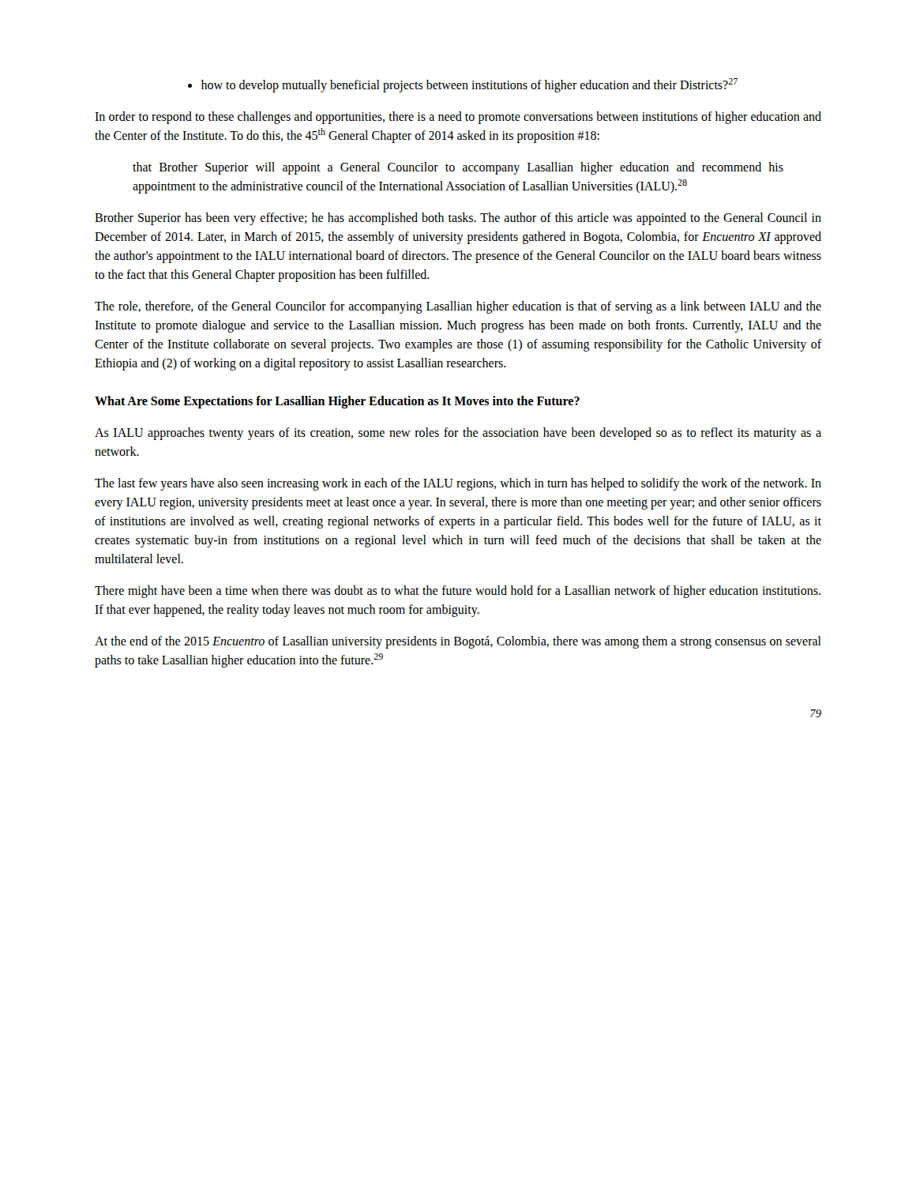how to develop mutually beneficial projects between institutions of higher education and their Districts?27
In order to respond to these challenges and opportunities, there is a need to promote conversations between institutions of higher education and the Center of the Institute. To do this, the 45th General Chapter of 2014 asked in its proposition #18:
that Brother Superior will appoint a General Councilor to accompany Lasallian higher education and recommend his appointment to the administrative council of the International Association of Lasallian Universities (IALU).28
Brother Superior has been very effective; he has accomplished both tasks. The author of this article was appointed to the General Council in December of 2014. Later, in March of 2015, the assembly of university presidents gathered in Bogota, Colombia, for Encuentro XI approved the author's appointment to the IALU international board of directors. The presence of the General Councilor on the IALU board bears witness to the fact that this General Chapter proposition has been fulfilled.
The role, therefore, of the General Councilor for accompanying Lasallian higher education is that of serving as a link between IALU and the Institute to promote dialogue and service to the Lasallian mission. Much progress has been made on both fronts. Currently, IALU and the Center of the Institute collaborate on several projects. Two examples are those (1) of assuming responsibility for the Catholic University of Ethiopia and (2) of working on a digital repository to assist Lasallian researchers.
What Are Some Expectations for Lasallian Higher Education as It Moves into the Future?
As IALU approaches twenty years of its creation, some new roles for the association have been developed so as to reflect its maturity as a network.
The last few years have also seen increasing work in each of the IALU regions, which in turn has helped to solidify the work of the network. In every IALU region, university presidents meet at least once a year. In several, there is more than one meeting per year; and other senior officers of institutions are involved as well, creating regional networks of experts in a particular field. This bodes well for the future of IALU, as it creates systematic buy-in from institutions on a regional level which in turn will feed much of the decisions that shall be taken at the multilateral level.
There might have been a time when there was doubt as to what the future would hold for a Lasallian network of higher education institutions. If that ever happened, the reality today leaves not much room for ambiguity.
At the end of the 2015 Encuentro of Lasallian university presidents in Bogotá, Colombia, there was among them a strong consensus on several paths to take Lasallian higher education into the future.29
79